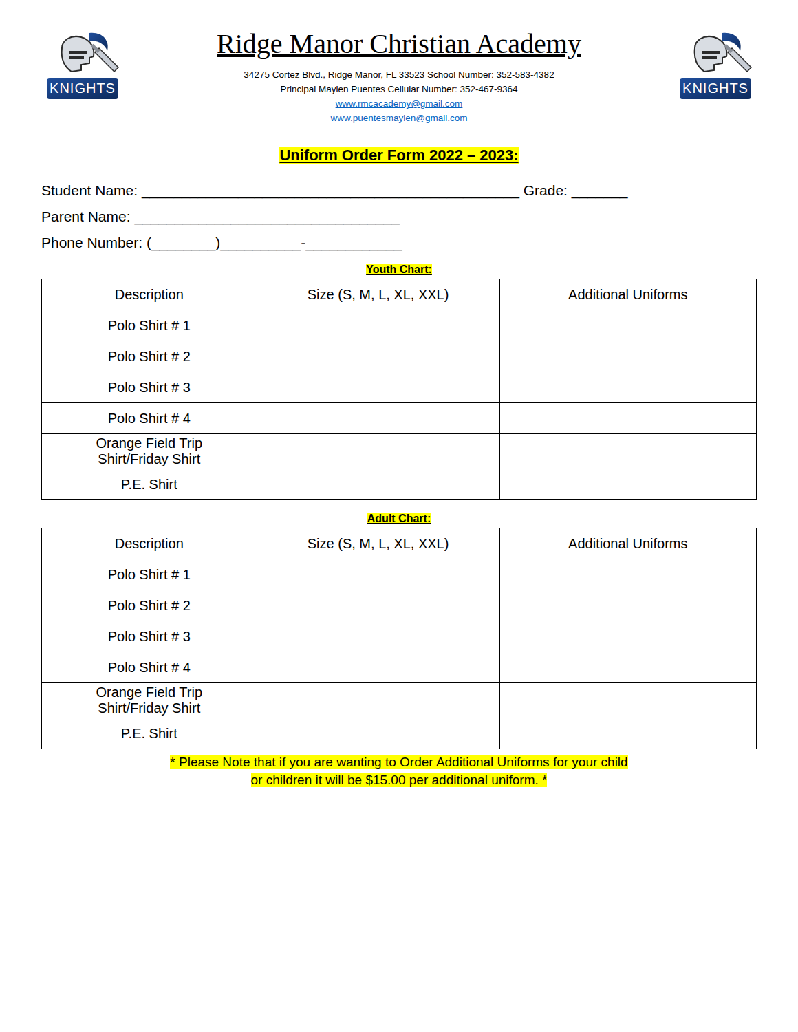KNIGHTS
KNIGHTS
Ridge Manor Christian Academy
34275 Cortez Blvd., Ridge Manor, FL 33523 School Number: 352-583-4382
Principal Maylen Puentes Cellular Number: 352-467-9364
www.rmcacademy@gmail.com
www.puentesmaylen@gmail.com
Uniform Order Form 2022 – 2023:
Student Name: _______________________________________________ Grade: _______
Parent Name: _________________________________
Phone Number: (________)__________-____________
Youth Chart:
| Description | Size (S, M, L, XL, XXL) | Additional Uniforms |
| --- | --- | --- |
| Polo Shirt # 1 | | |
| Polo Shirt # 2 | | |
| Polo Shirt # 3 | | |
| Polo Shirt # 4 | | |
| Orange Field Trip Shirt/Friday Shirt | | |
| P.E. Shirt | | |
Adult Chart:
| Description | Size (S, M, L, XL, XXL) | Additional Uniforms |
| --- | --- | --- |
| Polo Shirt # 1 | | |
| Polo Shirt # 2 | | |
| Polo Shirt # 3 | | |
| Polo Shirt # 4 | | |
| Orange Field Trip Shirt/Friday Shirt | | |
| P.E. Shirt | | |
* Please Note that if you are wanting to Order Additional Uniforms for your child
or children it will be $15.00 per additional uniform. *